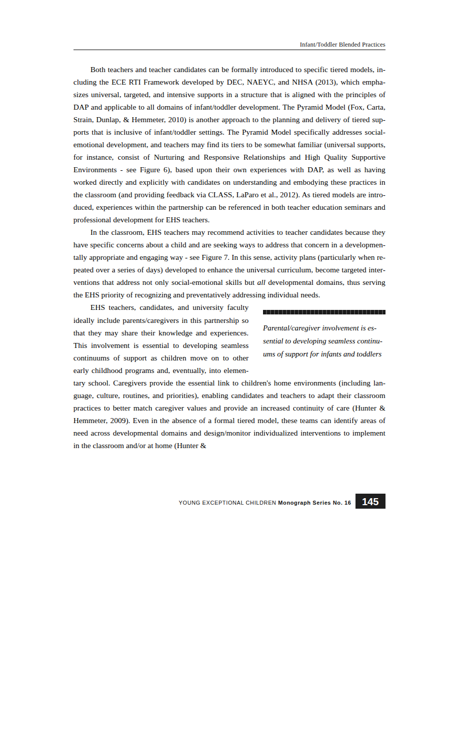Infant/Toddler Blended Practices
Both teachers and teacher candidates can be formally introduced to specific tiered models, including the ECE RTI Framework developed by DEC, NAEYC, and NHSA (2013), which emphasizes universal, targeted, and intensive supports in a structure that is aligned with the principles of DAP and applicable to all domains of infant/toddler development. The Pyramid Model (Fox, Carta, Strain, Dunlap, & Hemmeter, 2010) is another approach to the planning and delivery of tiered supports that is inclusive of infant/toddler settings. The Pyramid Model specifically addresses social-emotional development, and teachers may find its tiers to be somewhat familiar (universal supports, for instance, consist of Nurturing and Responsive Relationships and High Quality Supportive Environments - see Figure 6), based upon their own experiences with DAP, as well as having worked directly and explicitly with candidates on understanding and embodying these practices in the classroom (and providing feedback via CLASS, LaParo et al., 2012). As tiered models are introduced, experiences within the partnership can be referenced in both teacher education seminars and professional development for EHS teachers.
In the classroom, EHS teachers may recommend activities to teacher candidates because they have specific concerns about a child and are seeking ways to address that concern in a developmentally appropriate and engaging way - see Figure 7. In this sense, activity plans (particularly when repeated over a series of days) developed to enhance the universal curriculum, become targeted interventions that address not only social-emotional skills but all developmental domains, thus serving the EHS priority of recognizing and preventatively addressing individual needs.
Parental/caregiver involvement is essential to developing seamless continuums of support for infants and toddlers
EHS teachers, candidates, and university faculty ideally include parents/caregivers in this partnership so that they may share their knowledge and experiences. This involvement is essential to developing seamless continuums of support as children move on to other early childhood programs and, eventually, into elementary school. Caregivers provide the essential link to children's home environments (including language, culture, routines, and priorities), enabling candidates and teachers to adapt their classroom practices to better match caregiver values and provide an increased continuity of care (Hunter & Hemmeter, 2009). Even in the absence of a formal tiered model, these teams can identify areas of need across developmental domains and design/monitor individualized interventions to implement in the classroom and/or at home (Hunter &
YOUNG EXCEPTIONAL CHILDREN Monograph Series No. 16
145